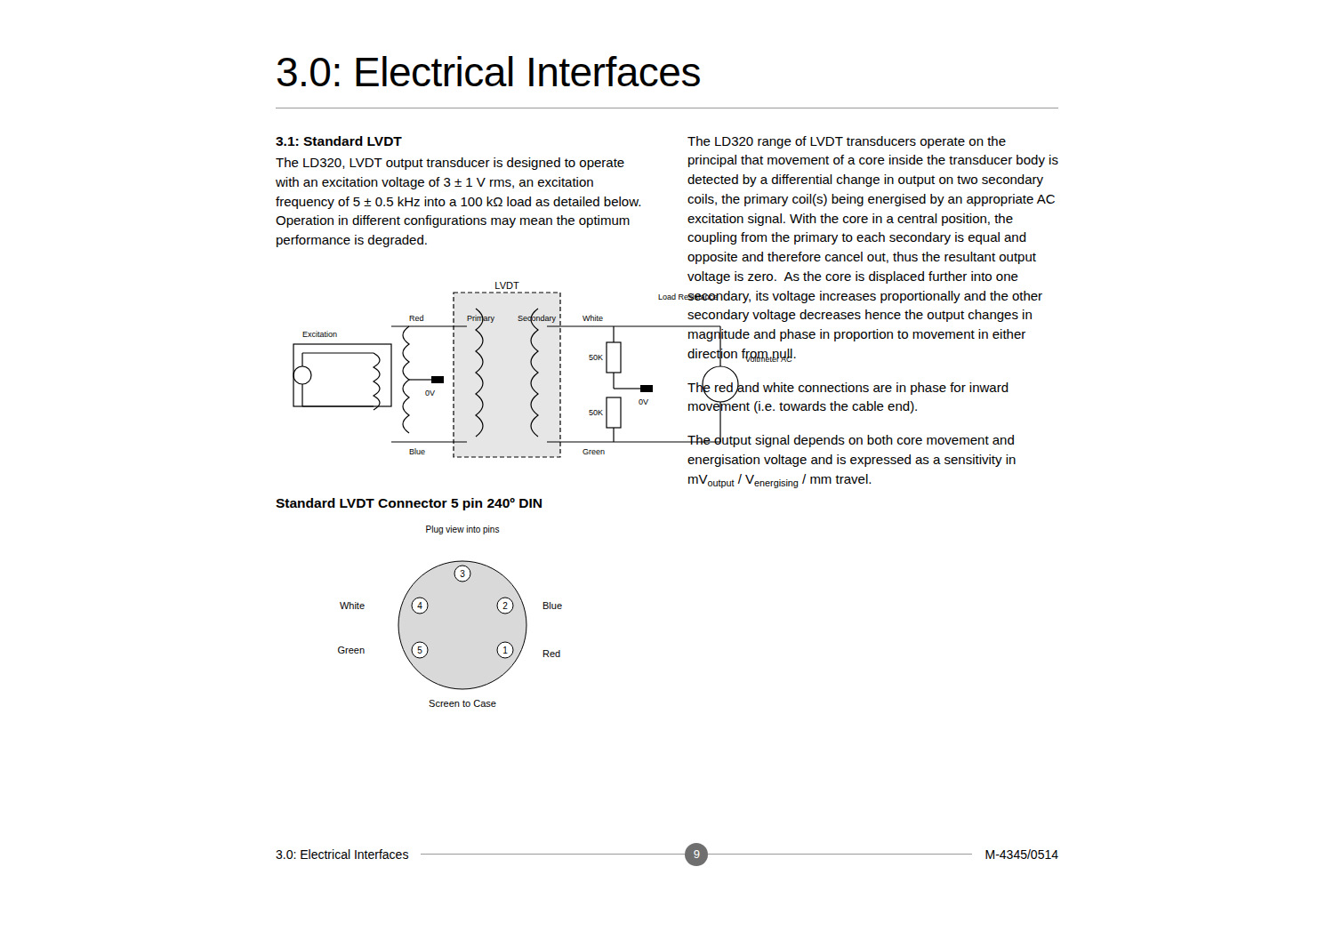3.0: Electrical Interfaces
3.1: Standard LVDT
The LD320, LVDT output transducer is designed to operate with an excitation voltage of 3 ± 1 V rms, an excitation frequency of 5 ± 0.5 kHz into a 100 kΩ load as detailed below. Operation in different configurations may mean the optimum performance is degraded.
LVDT Excitation Red Blue 0V Primary Secondary White Green Load Resistance 50K 50K 0V Voltmeter AC
Standard LVDT Connector 5 pin 240º DIN
Plug view into pins 3 4 2 5 1 White Green Blue Red Screen to Case
The LD320 range of LVDT transducers operate on the principal that movement of a core inside the transducer body is detected by a differential change in output on two secondary coils, the primary coil(s) being energised by an appropriate AC excitation signal. With the core in a central position, the coupling from the primary to each secondary is equal and opposite and therefore cancel out, thus the resultant output voltage is zero. As the core is displaced further into one secondary, its voltage increases proportionally and the other secondary voltage decreases hence the output changes in magnitude and phase in proportion to movement in either direction from null.
The red and white connections are in phase for inward movement (i.e. towards the cable end).
The output signal depends on both core movement and energisation voltage and is expressed as a sensitivity in mVoutput / Venergising / mm travel.
3.0: Electrical Interfaces
9
M-4345/0514